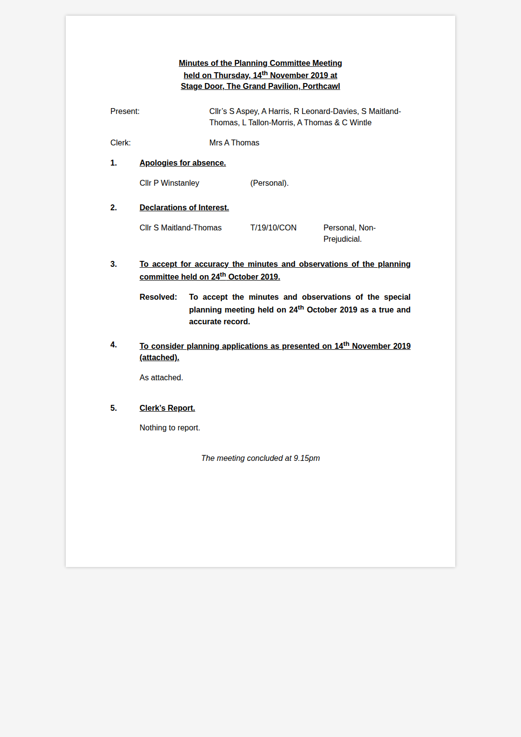Minutes of the Planning Committee Meeting
held on Thursday, 14th November 2019 at
Stage Door, The Grand Pavilion, Porthcawl
Present:
Cllr’s S Aspey, A Harris, R Leonard-Davies, S Maitland-Thomas, L Tallon-Morris, A Thomas & C Wintle
Clerk:
Mrs A Thomas
1.
Apologies for absence.
Cllr P Winstanley
(Personal).
2.
Declarations of Interest.
Cllr S Maitland-Thomas
T/19/10/CON
Personal, Non-Prejudicial.
3.
To accept for accuracy the minutes and observations of the planning committee held on 24th October 2019.
Resolved:
To accept the minutes and observations of the special planning meeting held on 24th October 2019 as a true and accurate record.
4.
To consider planning applications as presented on 14th November 2019 (attached).
As attached.
5.
Clerk’s Report.
Nothing to report.
The meeting concluded at 9.15pm